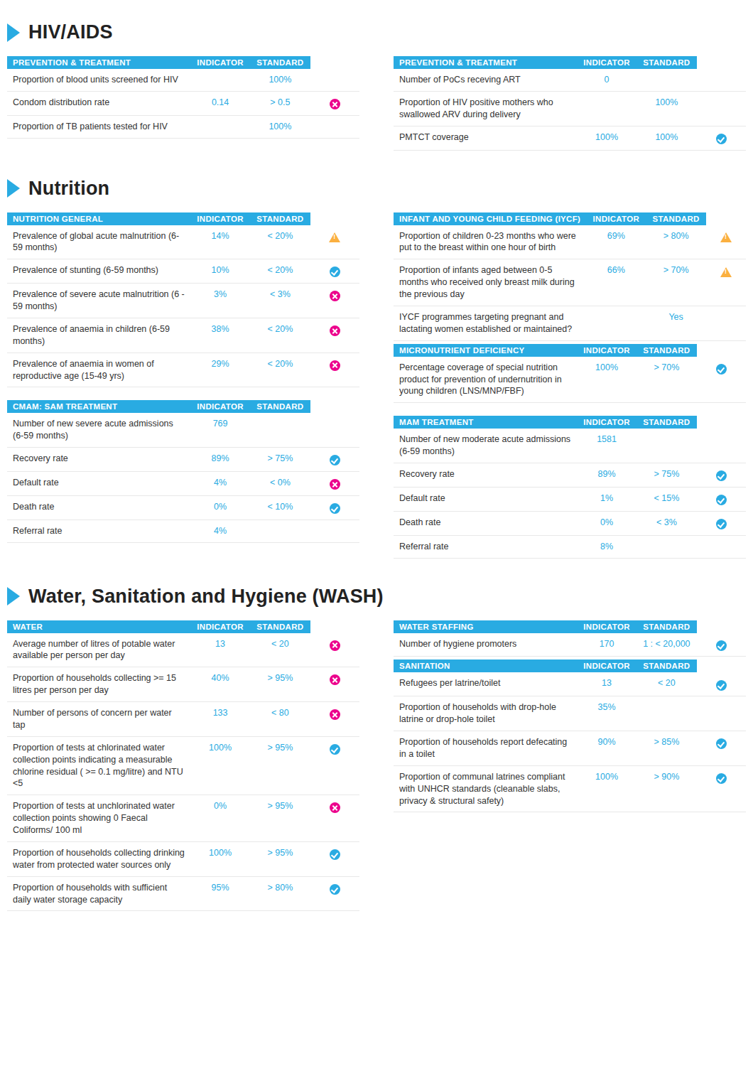HIV/AIDS
| Prevention & Treatment | Indicator | Standard | |
| --- | --- | --- | --- |
| Proportion of blood units screened for HIV | | 100% | |
| Condom distribution rate | 0.14 | > 0.5 | |
| Proportion of TB patients tested for HIV | | 100% | |
| Prevention & Treatment | Indicator | Standard | |
| --- | --- | --- | --- |
| Number of PoCs receving ART | 0 | | |
| Proportion of HIV positive mothers who swallowed ARV during delivery | | 100% | |
| PMTCT coverage | 100% | 100% | |
Nutrition
| Nutrition General | Indicator | Standard | |
| --- | --- | --- | --- |
| Prevalence of global acute malnutrition (6-59 months) | 14% | < 20% | |
| Prevalence of stunting (6-59 months) | 10% | < 20% | |
| Prevalence of severe acute malnutrition (6 - 59 months) | 3% | < 3% | |
| Prevalence of anaemia in children (6-59 months) | 38% | < 20% | |
| Prevalence of anaemia in women of reproductive age (15-49 yrs) | 29% | < 20% | |
| CMAM: SAM Treatment | Indicator | Standard | |
| --- | --- | --- | --- |
| Number of new severe acute admissions (6-59 months) | 769 | | |
| Recovery rate | 89% | > 75% | |
| Default rate | 4% | < 0% | |
| Death rate | 0% | < 10% | |
| Referral rate | 4% | | |
| Infant and Young Child Feeding (IYCF) | Indicator | Standard | |
| --- | --- | --- | --- |
| Proportion of children 0-23 months who were put to the breast within one hour of birth | 69% | > 80% | |
| Proportion of infants aged between 0-5 months who received only breast milk during the previous day | 66% | > 70% | |
| IYCF programmes targeting pregnant and lactating women established or maintained? | | Yes | |
| Micronutrient Deficiency | Indicator | Standard | |
| --- | --- | --- | --- |
| Percentage coverage of special nutrition product for prevention of undernutrition in young children (LNS/MNP/FBF) | 100% | > 70% | |
| MAM Treatment | Indicator | Standard | |
| --- | --- | --- | --- |
| Number of new moderate acute admissions (6-59 months) | 1581 | | |
| Recovery rate | 89% | > 75% | |
| Default rate | 1% | < 15% | |
| Death rate | 0% | < 3% | |
| Referral rate | 8% | | |
Water, Sanitation and Hygiene (WASH)
| Water | Indicator | Standard | |
| --- | --- | --- | --- |
| Average number of litres of potable water available per person per day | 13 | < 20 | |
| Proportion of households collecting >= 15 litres per person per day | 40% | > 95% | |
| Number of persons of concern per water tap | 133 | < 80 | |
| Proportion of tests at chlorinated water collection points indicating a measurable chlorine residual ( >= 0.1 mg/litre) and NTU <5 | 100% | > 95% | |
| Proportion of tests at unchlorinated water collection points showing 0 Faecal Coliforms/ 100 ml | 0% | > 95% | |
| Proportion of households collecting drinking water from protected water sources only | 100% | > 95% | |
| Proportion of households with sufficient daily water storage capacity | 95% | > 80% | |
| Water Staffing | Indicator | Standard | |
| --- | --- | --- | --- |
| Number of hygiene promoters | 170 | 1 : < 20,000 | |
| Sanitation | Indicator | Standard | |
| --- | --- | --- | --- |
| Refugees per latrine/toilet | 13 | < 20 | |
| Proportion of households with drop-hole latrine or drop-hole toilet | 35% | | |
| Proportion of households report defecating in a toilet | 90% | > 85% | |
| Proportion of communal latrines compliant with UNHCR standards (cleanable slabs, privacy & structural safety) | 100% | > 90% | |